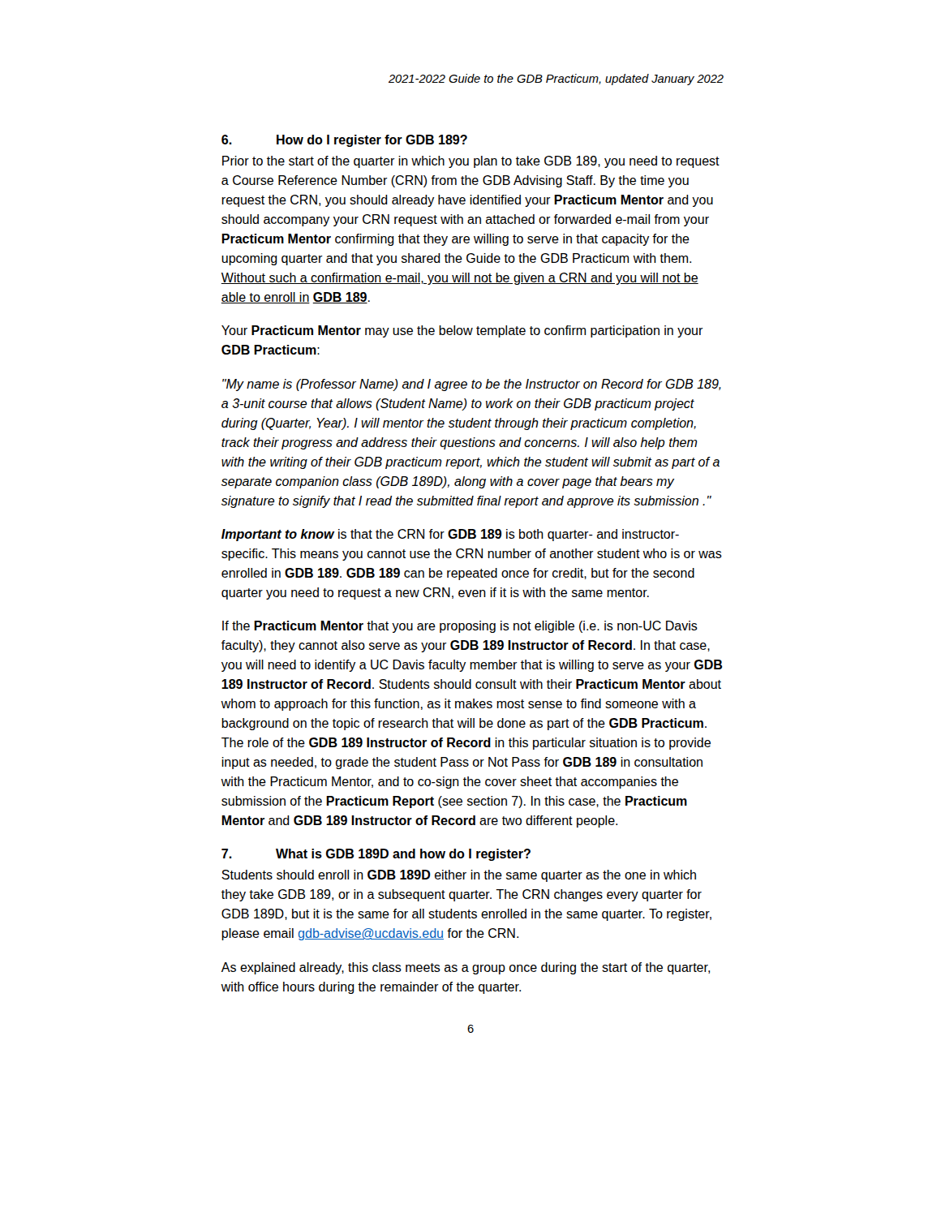2021-2022 Guide to the GDB Practicum, updated January 2022
6.
How do I register for GDB 189?
Prior to the start of the quarter in which you plan to take GDB 189, you need to request a Course Reference Number (CRN) from the GDB Advising Staff. By the time you request the CRN, you should already have identified your Practicum Mentor and you should accompany your CRN request with an attached or forwarded e-mail from your Practicum Mentor confirming that they are willing to serve in that capacity for the upcoming quarter and that you shared the Guide to the GDB Practicum with them. Without such a confirmation e-mail, you will not be given a CRN and you will not be able to enroll in GDB 189.
Your Practicum Mentor may use the below template to confirm participation in your GDB Practicum:
"My name is (Professor Name) and I agree to be the Instructor on Record for GDB 189, a 3-unit course that allows (Student Name) to work on their GDB practicum project during (Quarter, Year). I will mentor the student through their practicum completion, track their progress and address their questions and concerns. I will also help them with the writing of their GDB practicum report, which the student will submit as part of a separate companion class (GDB 189D), along with a cover page that bears my signature to signify that I read the submitted final report and approve its submission ."
Important to know is that the CRN for GDB 189 is both quarter- and instructor-specific. This means you cannot use the CRN number of another student who is or was enrolled in GDB 189. GDB 189 can be repeated once for credit, but for the second quarter you need to request a new CRN, even if it is with the same mentor.
If the Practicum Mentor that you are proposing is not eligible (i.e. is non-UC Davis faculty), they cannot also serve as your GDB 189 Instructor of Record. In that case, you will need to identify a UC Davis faculty member that is willing to serve as your GDB 189 Instructor of Record. Students should consult with their Practicum Mentor about whom to approach for this function, as it makes most sense to find someone with a background on the topic of research that will be done as part of the GDB Practicum. The role of the GDB 189 Instructor of Record in this particular situation is to provide input as needed, to grade the student Pass or Not Pass for GDB 189 in consultation with the Practicum Mentor, and to co-sign the cover sheet that accompanies the submission of the Practicum Report (see section 7). In this case, the Practicum Mentor and GDB 189 Instructor of Record are two different people.
7.
What is GDB 189D and how do I register?
Students should enroll in GDB 189D either in the same quarter as the one in which they take GDB 189, or in a subsequent quarter. The CRN changes every quarter for GDB 189D, but it is the same for all students enrolled in the same quarter. To register, please email gdb-advise@ucdavis.edu for the CRN.
As explained already, this class meets as a group once during the start of the quarter, with office hours during the remainder of the quarter.
6